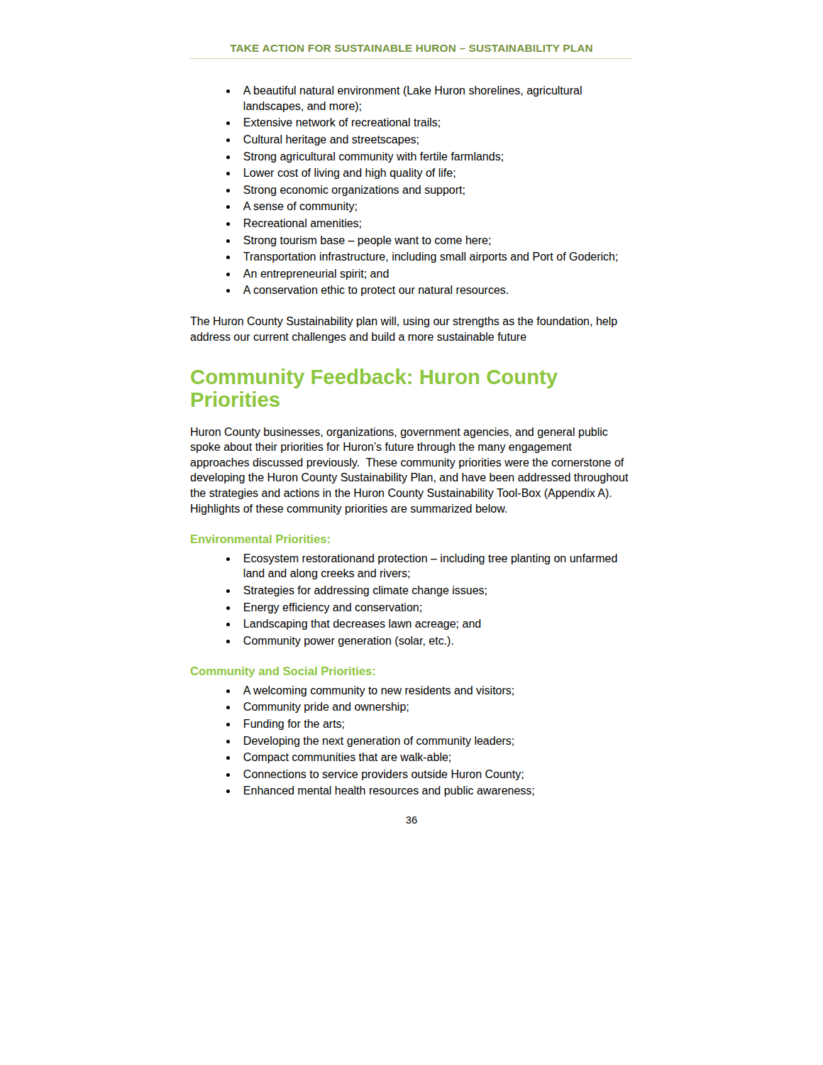TAKE ACTION FOR SUSTAINABLE HURON – SUSTAINABILITY PLAN
A beautiful natural environment (Lake Huron shorelines, agricultural landscapes, and more);
Extensive network of recreational trails;
Cultural heritage and streetscapes;
Strong agricultural community with fertile farmlands;
Lower cost of living and high quality of life;
Strong economic organizations and support;
A sense of community;
Recreational amenities;
Strong tourism base – people want to come here;
Transportation infrastructure, including small airports and Port of Goderich;
An entrepreneurial spirit; and
A conservation ethic to protect our natural resources.
The Huron County Sustainability plan will, using our strengths as the foundation, help address our current challenges and build a more sustainable future
Community Feedback: Huron County Priorities
Huron County businesses, organizations, government agencies, and general public spoke about their priorities for Huron’s future through the many engagement approaches discussed previously. These community priorities were the cornerstone of developing the Huron County Sustainability Plan, and have been addressed throughout the strategies and actions in the Huron County Sustainability Tool-Box (Appendix A). Highlights of these community priorities are summarized below.
Environmental Priorities:
Ecosystem restorationand protection – including tree planting on unfarmed land and along creeks and rivers;
Strategies for addressing climate change issues;
Energy efficiency and conservation;
Landscaping that decreases lawn acreage; and
Community power generation (solar, etc.).
Community and Social Priorities:
A welcoming community to new residents and visitors;
Community pride and ownership;
Funding for the arts;
Developing the next generation of community leaders;
Compact communities that are walk-able;
Connections to service providers outside Huron County;
Enhanced mental health resources and public awareness;
36